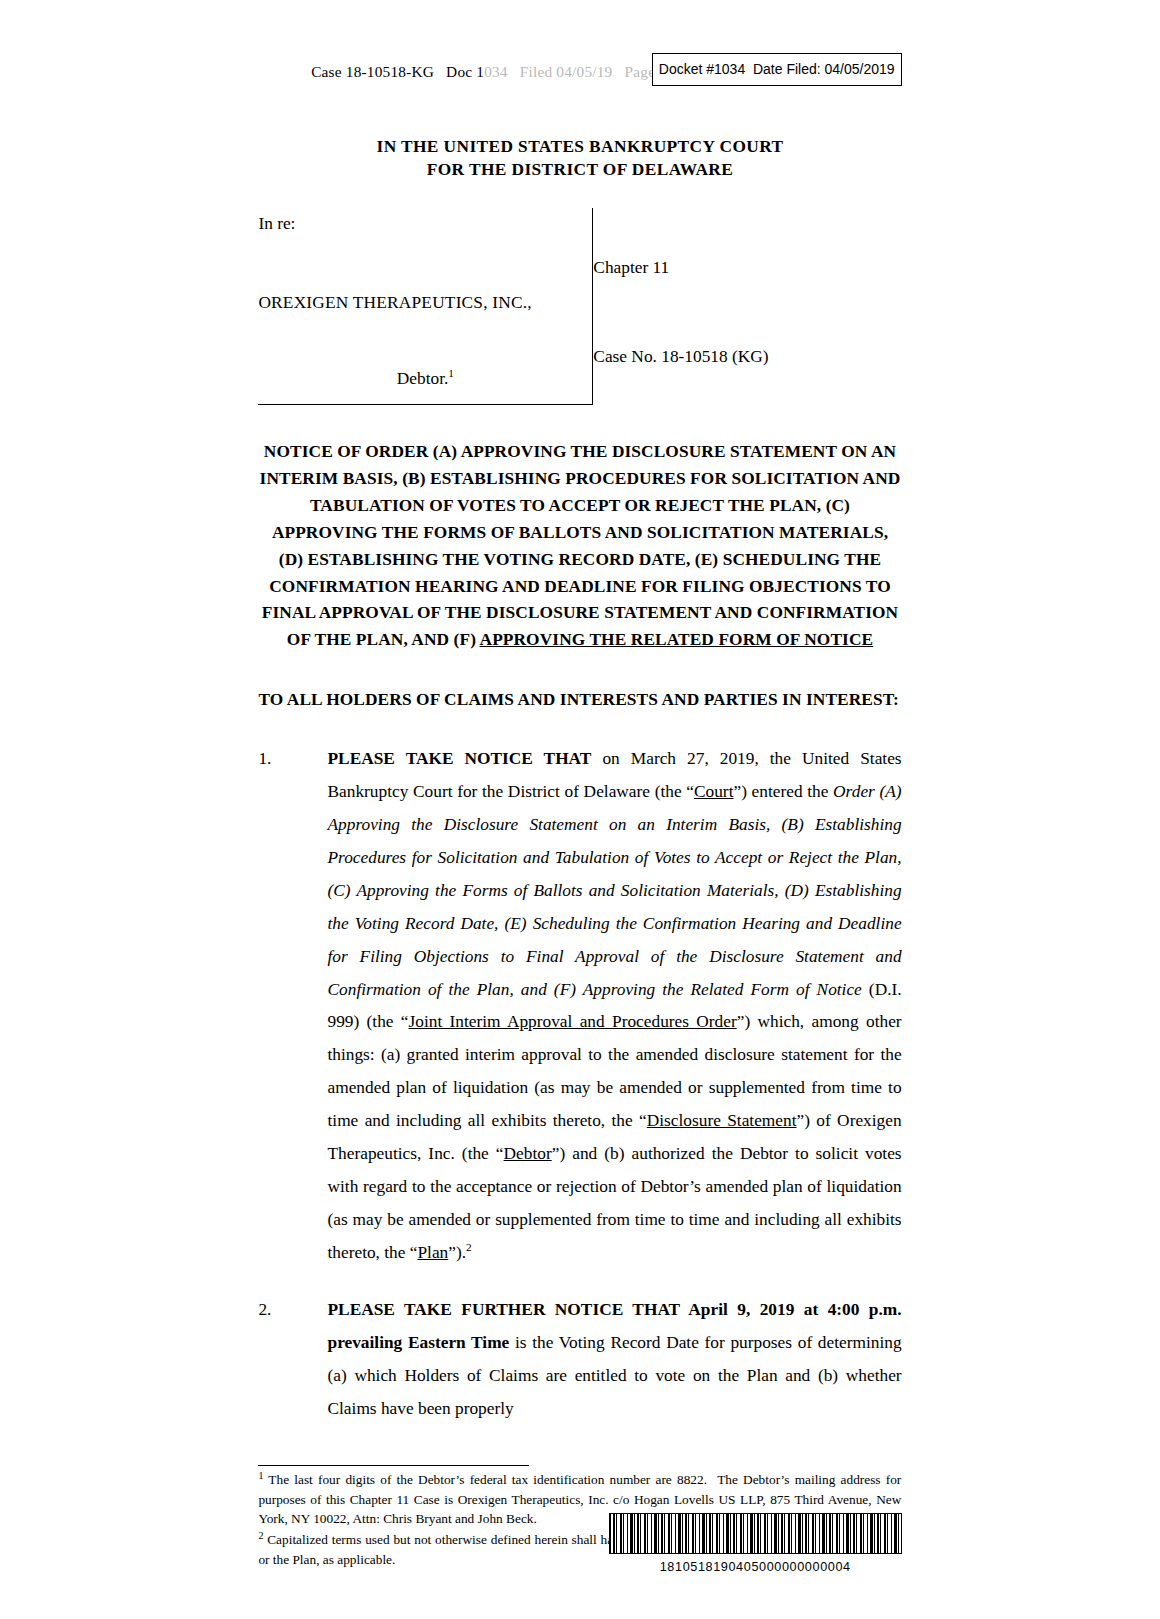Case 18-10518-KG Doc 1034 Filed 04/05/19 Page 1 of 9
Docket #1034 Date Filed: 04/05/2019
IN THE UNITED STATES BANKRUPTCY COURT
FOR THE DISTRICT OF DELAWARE
| In re: OREXIGEN THERAPEUTICS, INC., Debtor. 1 | Chapter 11 Case No. 18-10518 (KG) |
Notice of Order (A) Approving the Disclosure Statement on an Interim Basis, (B) Establishing Procedures for Solicitation and Tabulation of Votes to Accept or Reject the Plan, (C) Approving the Forms of Ballots and Solicitation Materials, (D) Establishing the Voting Record Date, (E) Scheduling the Confirmation Hearing and Deadline for Filing Objections to Final Approval of the Disclosure Statement and Confirmation of the Plan, and (F) Approving the Related Form of Notice
TO ALL HOLDERS OF CLAIMS AND INTERESTS AND PARTIES IN INTEREST:
1. PLEASE TAKE NOTICE THAT on March 27, 2019, the United States Bankruptcy Court for the District of Delaware (the “Court”) entered the Order (A) Approving the Disclosure Statement on an Interim Basis, (B) Establishing Procedures for Solicitation and Tabulation of Votes to Accept or Reject the Plan, (C) Approving the Forms of Ballots and Solicitation Materials, (D) Establishing the Voting Record Date, (E) Scheduling the Confirmation Hearing and Deadline for Filing Objections to Final Approval of the Disclosure Statement and Confirmation of the Plan, and (F) Approving the Related Form of Notice (D.I. 999) (the “Joint Interim Approval and Procedures Order”) which, among other things: (a) granted interim approval to the amended disclosure statement for the amended plan of liquidation (as may be amended or supplemented from time to time and including all exhibits thereto, the “Disclosure Statement”) of Orexigen Therapeutics, Inc. (the “Debtor”) and (b) authorized the Debtor to solicit votes with regard to the acceptance or rejection of Debtor’s amended plan of liquidation (as may be amended or supplemented from time to time and including all exhibits thereto, the “Plan”).2
2. PLEASE TAKE FURTHER NOTICE THAT April 9, 2019 at 4:00 p.m. prevailing Eastern Time is the Voting Record Date for purposes of determining (a) which Holders of Claims are entitled to vote on the Plan and (b) whether Claims have been properly
1 The last four digits of the Debtor’s federal tax identification number are 8822. The Debtor’s mailing address for purposes of this Chapter 11 Case is Orexigen Therapeutics, Inc. c/o Hogan Lovells US LLP, 875 Third Avenue, New York, NY 10022, Attn: Chris Bryant and John Beck.
2 Capitalized terms used but not otherwise defined herein shall have the meanings set forth in the Disclosure Statement or the Plan, as applicable.
1810518190405000000000004